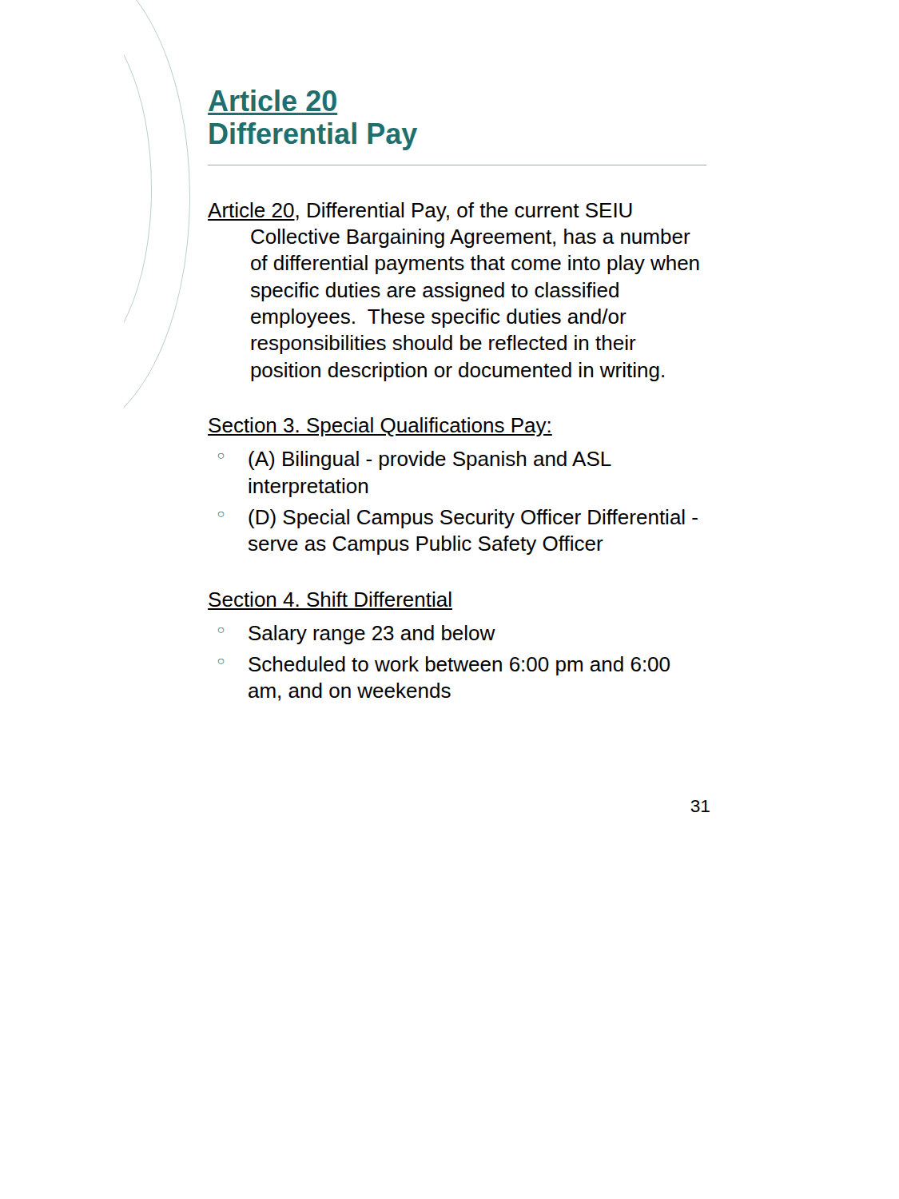Article 20
Differential Pay
Article 20, Differential Pay, of the current SEIU Collective Bargaining Agreement, has a number of differential payments that come into play when specific duties are assigned to classified employees. These specific duties and/or responsibilities should be reflected in their position description or documented in writing.
Section 3. Special Qualifications Pay:
(A) Bilingual - provide Spanish and ASL interpretation
(D) Special Campus Security Officer Differential - serve as Campus Public Safety Officer
Section 4. Shift Differential
Salary range 23 and below
Scheduled to work between 6:00 pm and 6:00 am, and on weekends
31